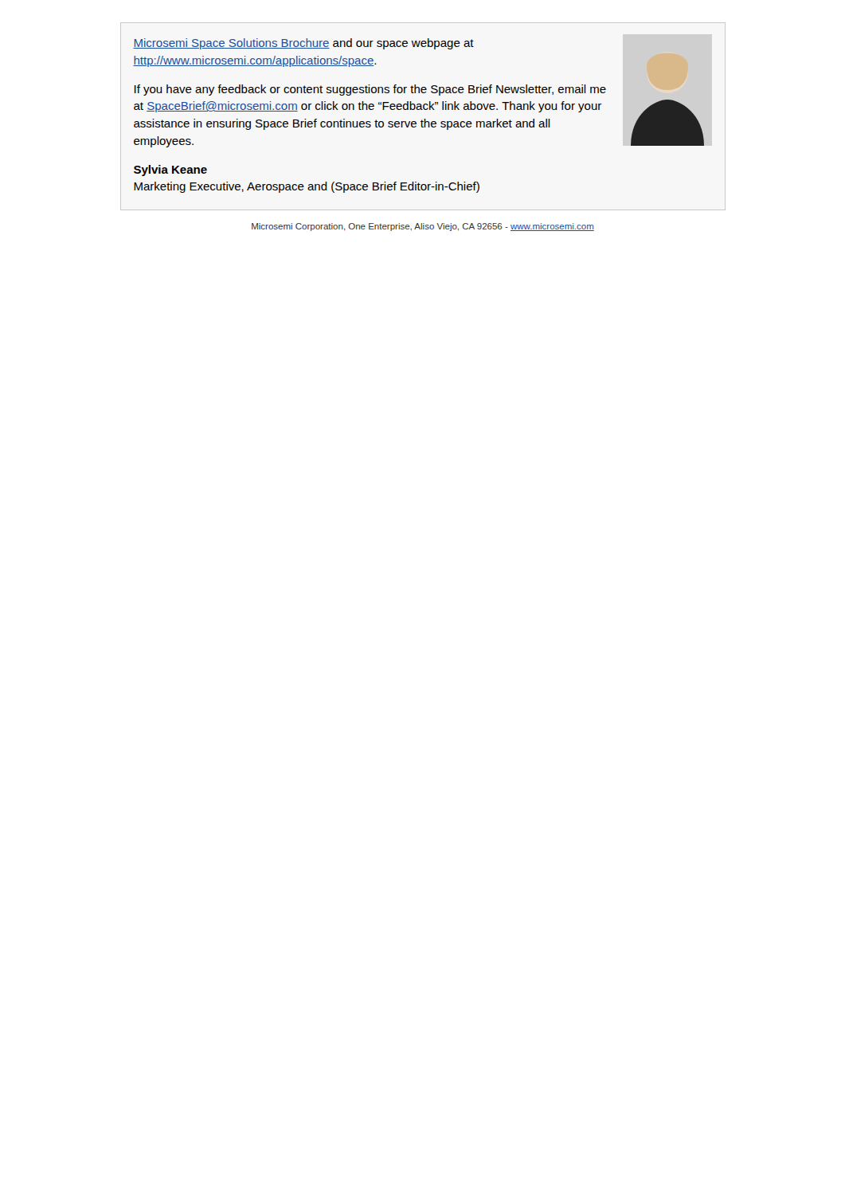Microsemi Space Solutions Brochure and our space webpage at http://www.microsemi.com/applications/space.
If you have any feedback or content suggestions for the Space Brief Newsletter, email me at SpaceBrief@microsemi.com or click on the “Feedback” link above. Thank you for your assistance in ensuring Space Brief continues to serve the space market and all employees.
Sylvia Keane Marketing Executive, Aerospace and (Space Brief Editor-in-Chief)
Microsemi Corporation, One Enterprise, Aliso Viejo, CA 92656 - www.microsemi.com